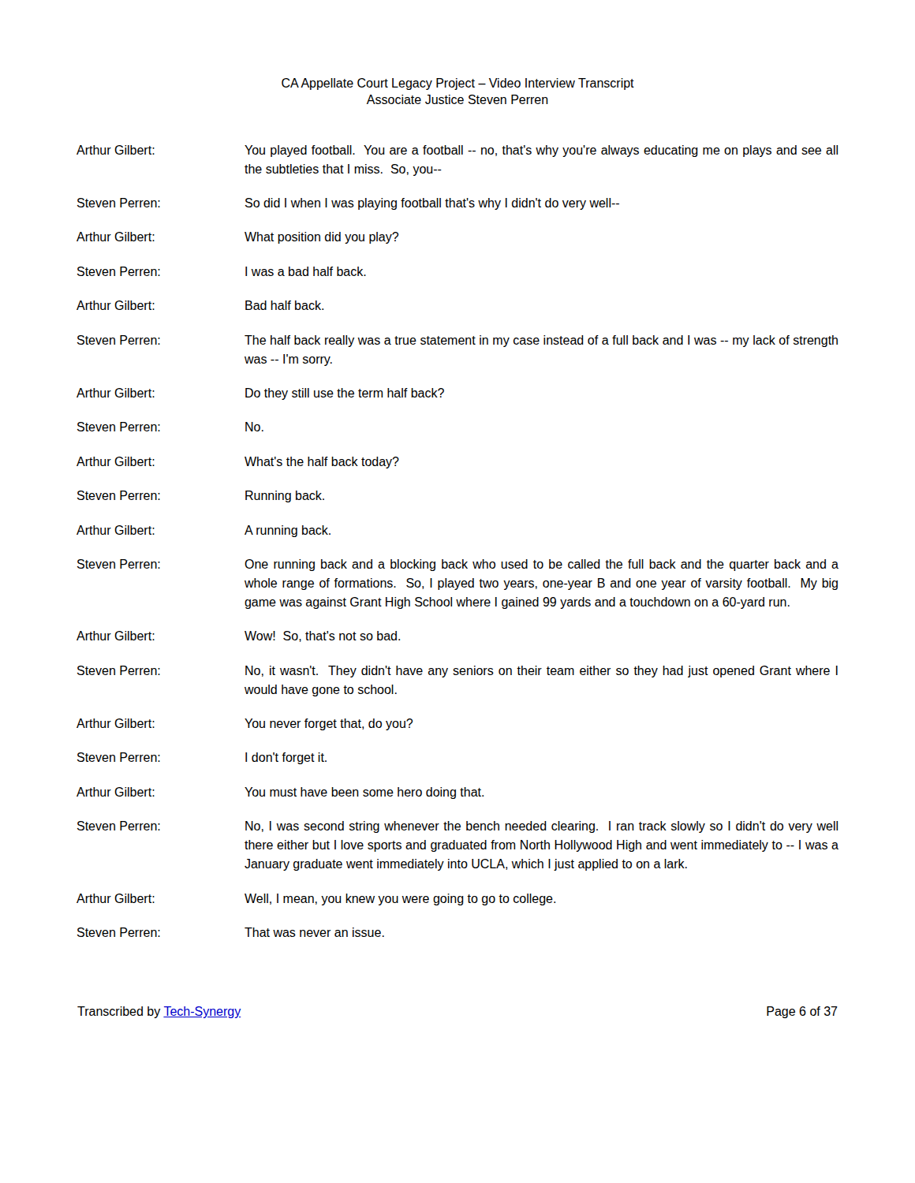CA Appellate Court Legacy Project – Video Interview Transcript
Associate Justice Steven Perren
| Arthur Gilbert: | You played football. You are a football -- no, that's why you're always educating me on plays and see all the subtleties that I miss. So, you-- |
| Steven Perren: | So did I when I was playing football that's why I didn't do very well-- |
| Arthur Gilbert: | What position did you play? |
| Steven Perren: | I was a bad half back. |
| Arthur Gilbert: | Bad half back. |
| Steven Perren: | The half back really was a true statement in my case instead of a full back and I was -- my lack of strength was -- I'm sorry. |
| Arthur Gilbert: | Do they still use the term half back? |
| Steven Perren: | No. |
| Arthur Gilbert: | What's the half back today? |
| Steven Perren: | Running back. |
| Arthur Gilbert: | A running back. |
| Steven Perren: | One running back and a blocking back who used to be called the full back and the quarter back and a whole range of formations. So, I played two years, one-year B and one year of varsity football. My big game was against Grant High School where I gained 99 yards and a touchdown on a 60-yard run. |
| Arthur Gilbert: | Wow! So, that's not so bad. |
| Steven Perren: | No, it wasn't. They didn't have any seniors on their team either so they had just opened Grant where I would have gone to school. |
| Arthur Gilbert: | You never forget that, do you? |
| Steven Perren: | I don't forget it. |
| Arthur Gilbert: | You must have been some hero doing that. |
| Steven Perren: | No, I was second string whenever the bench needed clearing. I ran track slowly so I didn't do very well there either but I love sports and graduated from North Hollywood High and went immediately to -- I was a January graduate went immediately into UCLA, which I just applied to on a lark. |
| Arthur Gilbert: | Well, I mean, you knew you were going to go to college. |
| Steven Perren: | That was never an issue. |
| Transcribed by Tech-Synergy | Page 6 of 37 |